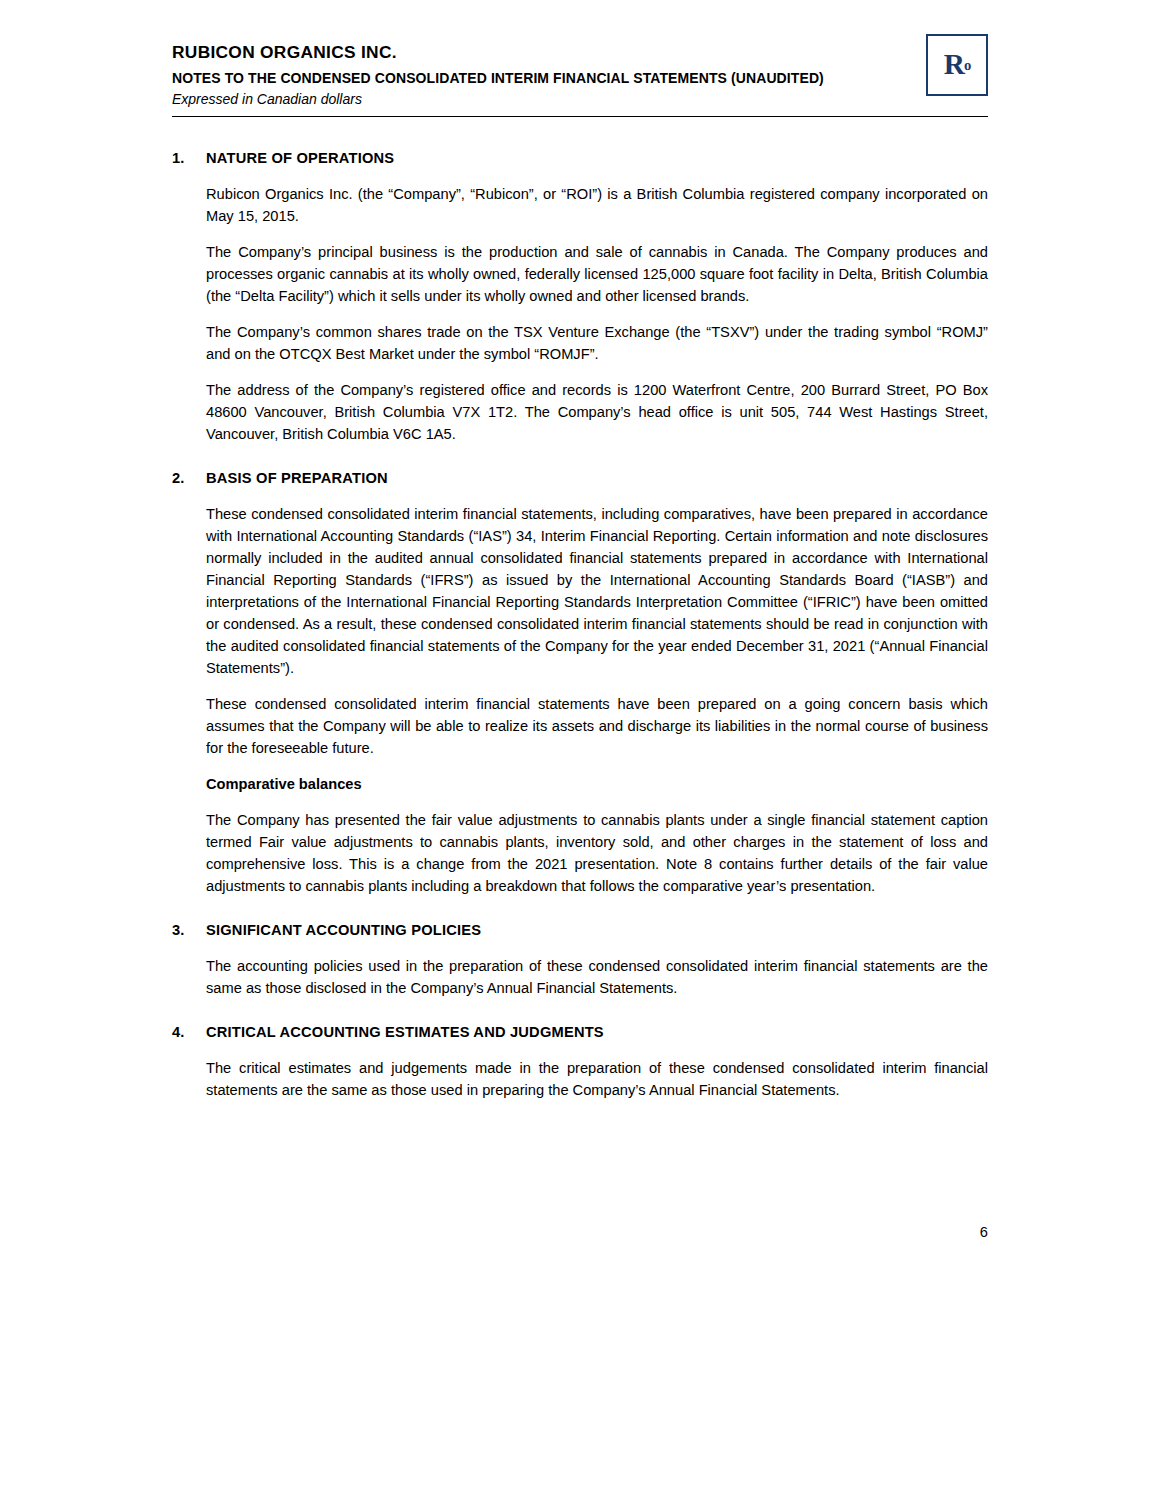Ro
RUBICON ORGANICS INC.
NOTES TO THE CONDENSED CONSOLIDATED INTERIM FINANCIAL STATEMENTS (UNAUDITED)
Expressed in Canadian dollars
Nature of Operations
Rubicon Organics Inc. (the “Company”, “Rubicon”, or “ROI”) is a British Columbia registered company incorporated on May 15, 2015.
The Company’s principal business is the production and sale of cannabis in Canada. The Company produces and processes organic cannabis at its wholly owned, federally licensed 125,000 square foot facility in Delta, British Columbia (the “Delta Facility”) which it sells under its wholly owned and other licensed brands.
The Company’s common shares trade on the TSX Venture Exchange (the “TSXV”) under the trading symbol “ROMJ” and on the OTCQX Best Market under the symbol “ROMJF”.
The address of the Company’s registered office and records is 1200 Waterfront Centre, 200 Burrard Street, PO Box 48600 Vancouver, British Columbia V7X 1T2. The Company’s head office is unit 505, 744 West Hastings Street, Vancouver, British Columbia V6C 1A5.
Basis of Preparation
These condensed consolidated interim financial statements, including comparatives, have been prepared in accordance with International Accounting Standards (“IAS”) 34, Interim Financial Reporting. Certain information and note disclosures normally included in the audited annual consolidated financial statements prepared in accordance with International Financial Reporting Standards (“IFRS”) as issued by the International Accounting Standards Board (“IASB”) and interpretations of the International Financial Reporting Standards Interpretation Committee (“IFRIC”) have been omitted or condensed. As a result, these condensed consolidated interim financial statements should be read in conjunction with the audited consolidated financial statements of the Company for the year ended December 31, 2021 (“Annual Financial Statements”).
These condensed consolidated interim financial statements have been prepared on a going concern basis which assumes that the Company will be able to realize its assets and discharge its liabilities in the normal course of business for the foreseeable future.
Comparative balances
The Company has presented the fair value adjustments to cannabis plants under a single financial statement caption termed Fair value adjustments to cannabis plants, inventory sold, and other charges in the statement of loss and comprehensive loss. This is a change from the 2021 presentation. Note 8 contains further details of the fair value adjustments to cannabis plants including a breakdown that follows the comparative year’s presentation.
Significant Accounting Policies
The accounting policies used in the preparation of these condensed consolidated interim financial statements are the same as those disclosed in the Company’s Annual Financial Statements.
Critical Accounting Estimates and Judgments
The critical estimates and judgements made in the preparation of these condensed consolidated interim financial statements are the same as those used in preparing the Company’s Annual Financial Statements.
6